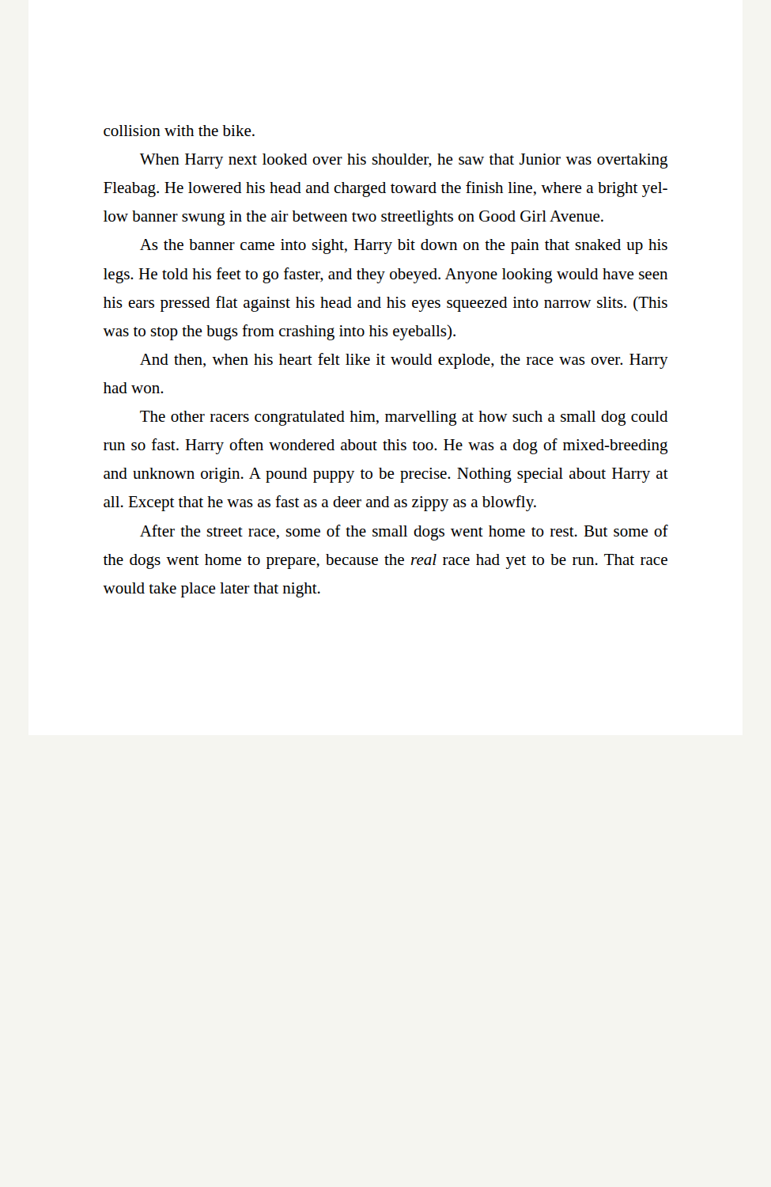collision with the bike.
When Harry next looked over his shoulder, he saw that Junior was overtaking Fleabag. He lowered his head and charged toward the finish line, where a bright yellow banner swung in the air between two streetlights on Good Girl Avenue.
As the banner came into sight, Harry bit down on the pain that snaked up his legs. He told his feet to go faster, and they obeyed. Anyone looking would have seen his ears pressed flat against his head and his eyes squeezed into narrow slits. (This was to stop the bugs from crashing into his eyeballs).
And then, when his heart felt like it would explode, the race was over. Harry had won.
The other racers congratulated him, marvelling at how such a small dog could run so fast. Harry often wondered about this too. He was a dog of mixed-breeding and unknown origin. A pound puppy to be precise. Nothing special about Harry at all. Except that he was as fast as a deer and as zippy as a blowfly.
After the street race, some of the small dogs went home to rest. But some of the dogs went home to prepare, because the real race had yet to be run. That race would take place later that night.